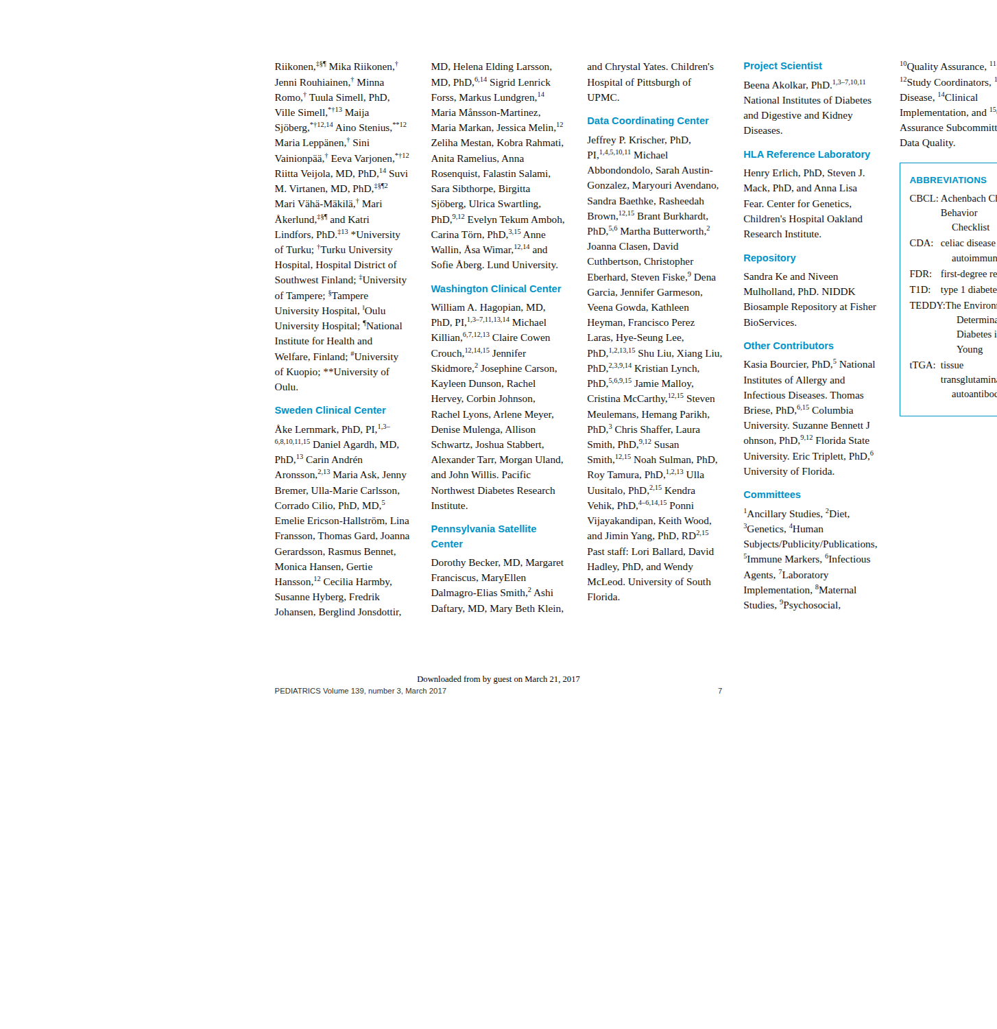Riikonen,‡§¶ Mika Riikonen,† Jenni Rouhiainen,† Minna Romo,† Tuula Simell, PhD, Ville Simell,*†13 Maija Sjöberg,*†12,14 Aino Stenius,**12 Maria Leppänen,† Sini Vainionpää,† Eeva Varjonen,*†12 Riitta Veijola, MD, PhD,14 Suvi M. Virtanen, MD, PhD,‡§¶2 Mari Vähä-Mäkilä,† Mari Åkerlund,‡§¶ and Katri Lindfors, PhD.‡13 *University of Turku; †Turku University Hospital, Hospital District of Southwest Finland; ‡University of Tampere; §Tampere University Hospital, ‖Oulu University Hospital; ¶National Institute for Health and Welfare, Finland; #University of Kuopio; **University of Oulu.
Sweden Clinical Center
Åke Lernmark, PhD, PI,1,3–6,8,10,11,15 Daniel Agardh, MD, PhD,13 Carin Andrén Aronsson,2,13 Maria Ask, Jenny Bremer, Ulla-Marie Carlsson, Corrado Cilio, PhD, MD,5 Emelie Ericson-Hallström, Lina Fransson, Thomas Gard, Joanna Gerardsson, Rasmus Bennet, Monica Hansen, Gertie Hansson,12 Cecilia Harmby, Susanne Hyberg, Fredrik Johansen, Berglind Jonsdottir, MD, Helena Elding Larsson, MD, PhD,6,14 Sigrid Lenrick Forss, Markus Lundgren,14 Maria Månsson-Martinez, Maria Markan, Jessica Melin,12 Zeliha Mestan, Kobra Rahmati, Anita Ramelius, Anna Rosenquist, Falastin Salami, Sara Sibthorpe, Birgitta Sjöberg, Ulrica Swartling, PhD,9,12 Evelyn Tekum Amboh, Carina Törn, PhD,3,15 Anne Wallin, Åsa Wimar,12,14 and Sofie Åberg. Lund University.
Washington Clinical Center
William A. Hagopian, MD, PhD, PI,1,3–7,11,13,14 Michael Killian,6,7,12,13 Claire Cowen Crouch,12,14,15 Jennifer Skidmore,2 Josephine Carson, Kayleen Dunson, Rachel Hervey, Corbin Johnson, Rachel Lyons, Arlene Meyer, Denise Mulenga, Allison Schwartz, Joshua Stabbert, Alexander Tarr, Morgan Uland, and John Willis. Pacific Northwest Diabetes Research Institute.
Pennsylvania Satellite Center
Dorothy Becker, MD, Margaret Franciscus, MaryEllen Dalmagro-Elias Smith,2 Ashi Daftary, MD, Mary Beth Klein, and Chrystal Yates. Children's Hospital of Pittsburgh of UPMC.
Data Coordinating Center
Jeffrey P. Krischer, PhD, PI,1,4,5,10,11 Michael Abbondondolo, Sarah Austin-Gonzalez, Maryouri Avendano, Sandra Baethke, Rasheedah Brown,12,15 Brant Burkhardt, PhD,5,6 Martha Butterworth,2 Joanna Clasen, David Cuthbertson, Christopher Eberhard, Steven Fiske,9 Dena Garcia, Jennifer Garmeson, Veena Gowda, Kathleen Heyman, Francisco Perez Laras, Hye-Seung Lee, PhD,1,2,13,15 Shu Liu, Xiang Liu, PhD,2,3,9,14 Kristian Lynch, PhD,5,6,9,15 Jamie Malloy, Cristina McCarthy,12,15 Steven Meulemans, Hemang Parikh, PhD,3 Chris Shaffer, Laura Smith, PhD,9,12 Susan Smith,12,15 Noah Sulman, PhD, Roy Tamura, PhD,1,2,13 Ulla Uusitalo, PhD,2,15 Kendra Vehik, PhD,4–6,14,15 Ponni Vijayakandipan, Keith Wood, and Jimin Yang, PhD, RD2,15 Past staff: Lori Ballard, David Hadley, PhD, and Wendy McLeod. University of South Florida.
Project Scientist
Beena Akolkar, PhD.1,3–7,10,11 National Institutes of Diabetes and Digestive and Kidney Diseases.
HLA Reference Laboratory
Henry Erlich, PhD, Steven J. Mack, PhD, and Anna Lisa Fear. Center for Genetics, Children's Hospital Oakland Research Institute.
Repository
Sandra Ke and Niveen Mulholland, PhD. NIDDK Biosample Repository at Fisher BioServices.
Other Contributors
Kasia Bourcier, PhD,5 National Institutes of Allergy and Infectious Diseases. Thomas Briese, PhD,6,15 Columbia University. Suzanne Bennett J ohnson, PhD,9,12 Florida State University. Eric Triplett, PhD,6 University of Florida.
Committees
1Ancillary Studies, 2Diet, 3Genetics, 4Human Subjects/Publicity/Publications, 5Immune Markers, 6Infectious Agents, 7Laboratory Implementation, 8Maternal Studies, 9Psychosocial, 10Quality Assurance, 11Steering, 12Study Coordinators, 13Celiac Disease, 14Clinical Implementation, and 15Quality Assurance Subcommittee on Data Quality.
ABBREVIATIONS
CBCL: Achenbach Child Behavior Checklist
CDA: celiac disease autoimmunity
FDR: first-degree relative
T1D: type 1 diabetes
TEDDY: The Environmental Determinants of Diabetes in the Young
tTGA: tissue transglutaminase autoantibodies
Downloaded from by guest on March 21, 2017
PEDIATRICS Volume 139, number 3, March 2017
7